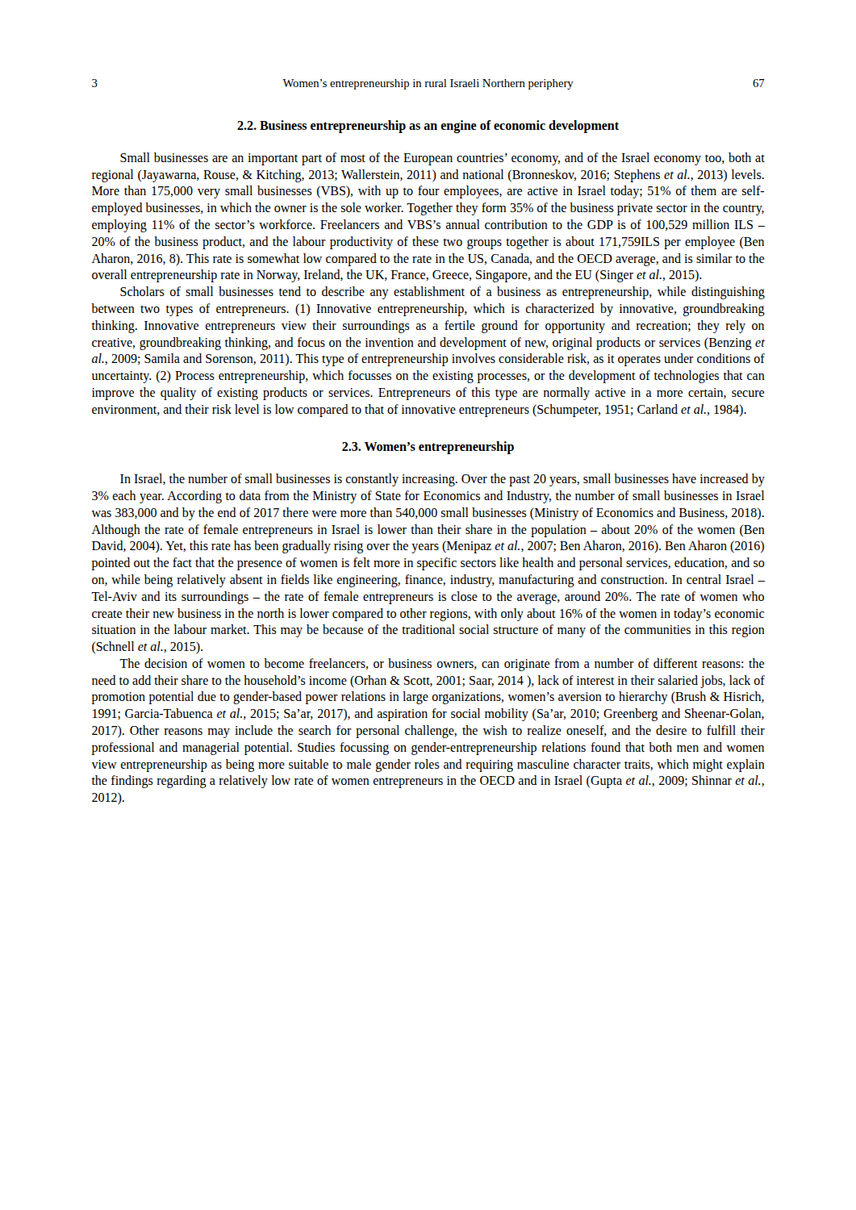3 Women’s entrepreneurship in rural Israeli Northern periphery 67
2.2. Business entrepreneurship as an engine of economic development
Small businesses are an important part of most of the European countries’ economy, and of the Israel economy too, both at regional (Jayawarna, Rouse, & Kitching, 2013; Wallerstein, 2011) and national (Bronneskov, 2016; Stephens et al., 2013) levels. More than 175,000 very small businesses (VBS), with up to four employees, are active in Israel today; 51% of them are self-employed businesses, in which the owner is the sole worker. Together they form 35% of the business private sector in the country, employing 11% of the sector’s workforce. Freelancers and VBS’s annual contribution to the GDP is of 100,529 million ILS – 20% of the business product, and the labour productivity of these two groups together is about 171,759ILS per employee (Ben Aharon, 2016, 8). This rate is somewhat low compared to the rate in the US, Canada, and the OECD average, and is similar to the overall entrepreneurship rate in Norway, Ireland, the UK, France, Greece, Singapore, and the EU (Singer et al., 2015).
Scholars of small businesses tend to describe any establishment of a business as entrepreneurship, while distinguishing between two types of entrepreneurs. (1) Innovative entrepreneurship, which is characterized by innovative, groundbreaking thinking. Innovative entrepreneurs view their surroundings as a fertile ground for opportunity and recreation; they rely on creative, groundbreaking thinking, and focus on the invention and development of new, original products or services (Benzing et al., 2009; Samila and Sorenson, 2011). This type of entrepreneurship involves considerable risk, as it operates under conditions of uncertainty. (2) Process entrepreneurship, which focusses on the existing processes, or the development of technologies that can improve the quality of existing products or services. Entrepreneurs of this type are normally active in a more certain, secure environment, and their risk level is low compared to that of innovative entrepreneurs (Schumpeter, 1951; Carland et al., 1984).
2.3. Women’s entrepreneurship
In Israel, the number of small businesses is constantly increasing. Over the past 20 years, small businesses have increased by 3% each year. According to data from the Ministry of State for Economics and Industry, the number of small businesses in Israel was 383,000 and by the end of 2017 there were more than 540,000 small businesses (Ministry of Economics and Business, 2018). Although the rate of female entrepreneurs in Israel is lower than their share in the population – about 20% of the women (Ben David, 2004). Yet, this rate has been gradually rising over the years (Menipaz et al., 2007; Ben Aharon, 2016). Ben Aharon (2016) pointed out the fact that the presence of women is felt more in specific sectors like health and personal services, education, and so on, while being relatively absent in fields like engineering, finance, industry, manufacturing and construction. In central Israel – Tel-Aviv and its surroundings – the rate of female entrepreneurs is close to the average, around 20%. The rate of women who create their new business in the north is lower compared to other regions, with only about 16% of the women in today’s economic situation in the labour market. This may be because of the traditional social structure of many of the communities in this region (Schnell et al., 2015).
The decision of women to become freelancers, or business owners, can originate from a number of different reasons: the need to add their share to the household’s income (Orhan & Scott, 2001; Saar, 2014 ), lack of interest in their salaried jobs, lack of promotion potential due to gender-based power relations in large organizations, women’s aversion to hierarchy (Brush & Hisrich, 1991; Garcia-Tabuenca et al., 2015; Sa’ar, 2017), and aspiration for social mobility (Sa’ar, 2010; Greenberg and Sheenar-Golan, 2017). Other reasons may include the search for personal challenge, the wish to realize oneself, and the desire to fulfill their professional and managerial potential. Studies focussing on gender-entrepreneurship relations found that both men and women view entrepreneurship as being more suitable to male gender roles and requiring masculine character traits, which might explain the findings regarding a relatively low rate of women entrepreneurs in the OECD and in Israel (Gupta et al., 2009; Shinnar et al., 2012).